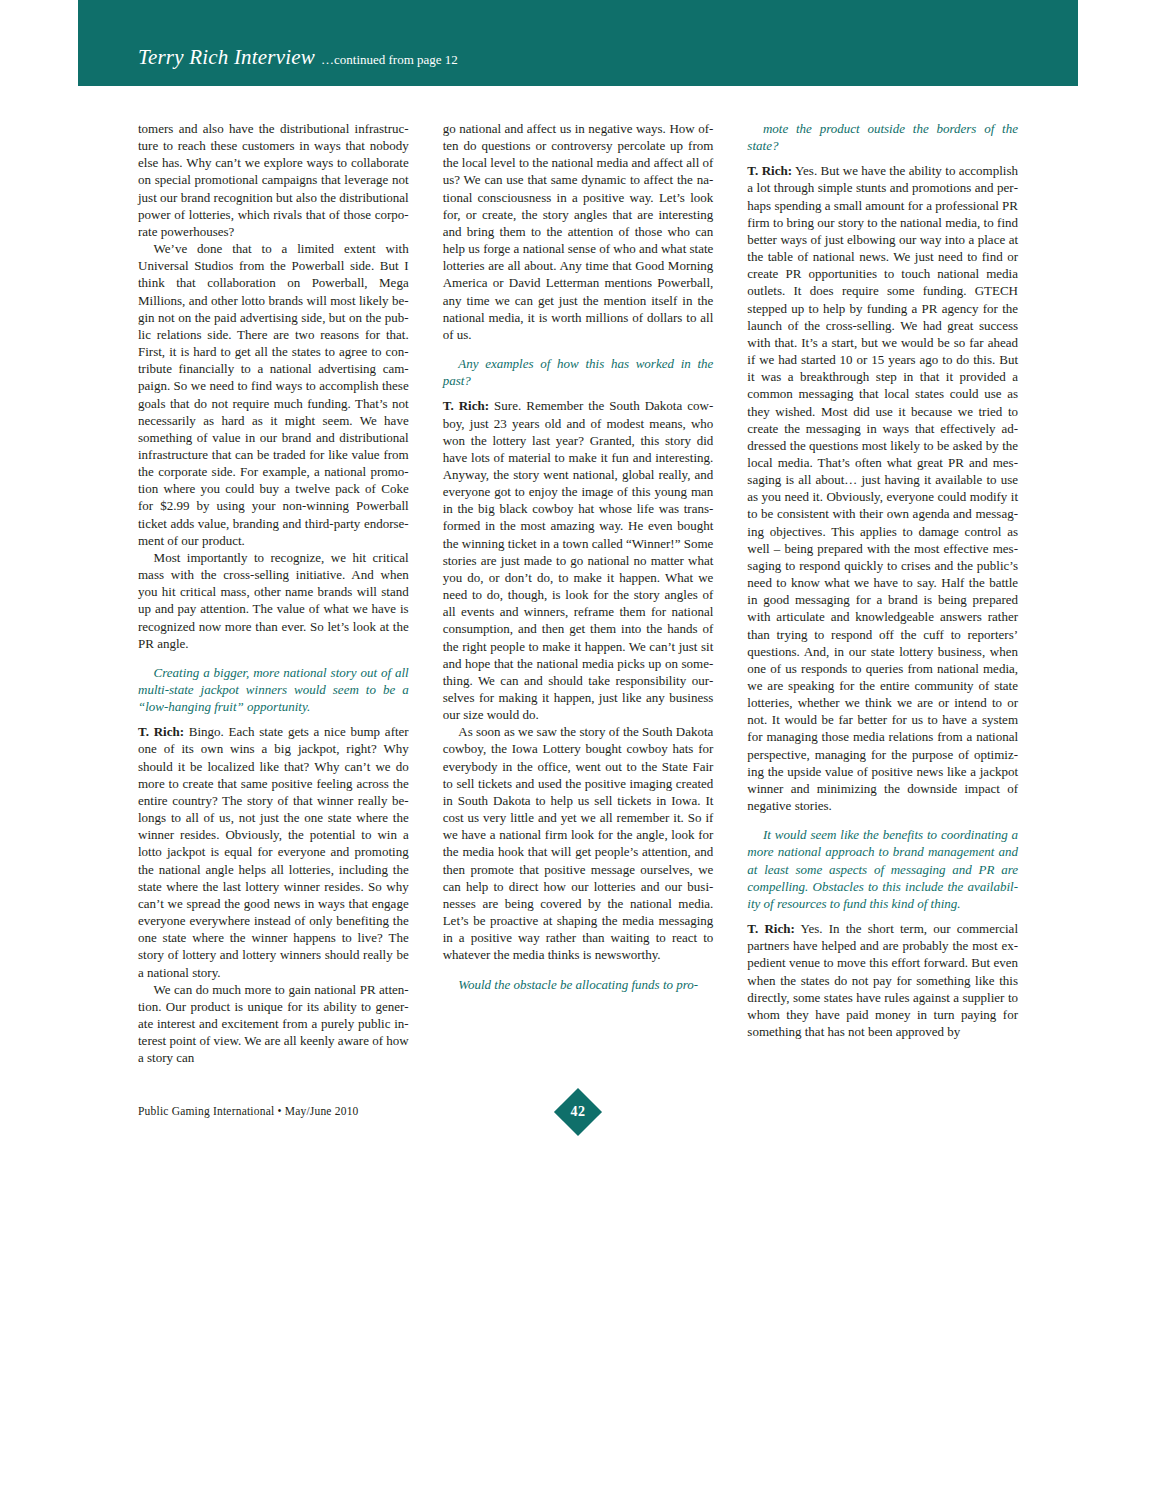Terry Rich Interview…continued from page 12
tomers and also have the distributional infrastructure to reach these customers in ways that nobody else has. Why can’t we explore ways to collaborate on special promotional campaigns that leverage not just our brand recognition but also the distributional power of lotteries, which rivals that of those corporate powerhouses?
We’ve done that to a limited extent with Universal Studios from the Powerball side. But I think that collaboration on Powerball, Mega Millions, and other lotto brands will most likely begin not on the paid advertising side, but on the public relations side. There are two reasons for that. First, it is hard to get all the states to agree to contribute financially to a national advertising campaign. So we need to find ways to accomplish these goals that do not require much funding. That’s not necessarily as hard as it might seem. We have something of value in our brand and distributional infrastructure that can be traded for like value from the corporate side. For example, a national promotion where you could buy a twelve pack of Coke for $2.99 by using your non-winning Powerball ticket adds value, branding and third-party endorsement of our product.
Most importantly to recognize, we hit critical mass with the cross-selling initiative. And when you hit critical mass, other name brands will stand up and pay attention. The value of what we have is recognized now more than ever. So let’s look at the PR angle.
Creating a bigger, more national story out of all multi-state jackpot winners would seem to be a “low-hanging fruit” opportunity.
T. Rich: Bingo. Each state gets a nice bump after one of its own wins a big jackpot, right? Why should it be localized like that? Why can’t we do more to create that same positive feeling across the entire country? The story of that winner really belongs to all of us, not just the one state where the winner resides. Obviously, the potential to win a lotto jackpot is equal for everyone and promoting the national angle helps all lotteries, including the state where the last lottery winner resides. So why can’t we spread the good news in ways that engage everyone everywhere instead of only benefiting the one state where the winner happens to live? The story of lottery and lottery winners should really be a national story.
We can do much more to gain national PR attention. Our product is unique for its ability to generate interest and excitement from a purely public interest point of view. We are all keenly aware of how a story can
go national and affect us in negative ways. How often do questions or controversy percolate up from the local level to the national media and affect all of us? We can use that same dynamic to affect the national consciousness in a positive way. Let’s look for, or create, the story angles that are interesting and bring them to the attention of those who can help us forge a national sense of who and what state lotteries are all about. Any time that Good Morning America or David Letterman mentions Powerball, any time we can get just the mention itself in the national media, it is worth millions of dollars to all of us.
Any examples of how this has worked in the past?
T. Rich: Sure. Remember the South Dakota cowboy, just 23 years old and of modest means, who won the lottery last year? Granted, this story did have lots of material to make it fun and interesting. Anyway, the story went national, global really, and everyone got to enjoy the image of this young man in the big black cowboy hat whose life was transformed in the most amazing way. He even bought the winning ticket in a town called “Winner!” Some stories are just made to go national no matter what you do, or don’t do, to make it happen. What we need to do, though, is look for the story angles of all events and winners, reframe them for national consumption, and then get them into the hands of the right people to make it happen. We can’t just sit and hope that the national media picks up on something. We can and should take responsibility ourselves for making it happen, just like any business our size would do.
As soon as we saw the story of the South Dakota cowboy, the Iowa Lottery bought cowboy hats for everybody in the office, went out to the State Fair to sell tickets and used the positive imaging created in South Dakota to help us sell tickets in Iowa. It cost us very little and yet we all remember it. So if we have a national firm look for the angle, look for the media hook that will get people’s attention, and then promote that positive message ourselves, we can help to direct how our lotteries and our businesses are being covered by the national media. Let’s be proactive at shaping the media messaging in a positive way rather than waiting to react to whatever the media thinks is newsworthy.
Would the obstacle be allocating funds to pro-
mote the product outside the borders of the state?
T. Rich: Yes. But we have the ability to accomplish a lot through simple stunts and promotions and perhaps spending a small amount for a professional PR firm to bring our story to the national media, to find better ways of just elbowing our way into a place at the table of national news. We just need to find or create PR opportunities to touch national media outlets. It does require some funding. GTECH stepped up to help by funding a PR agency for the launch of the cross-selling. We had great success with that. It’s a start, but we would be so far ahead if we had started 10 or 15 years ago to do this. But it was a breakthrough step in that it provided a common messaging that local states could use as they wished. Most did use it because we tried to create the messaging in ways that effectively addressed the questions most likely to be asked by the local media. That’s often what great PR and messaging is all about… just having it available to use as you need it. Obviously, everyone could modify it to be consistent with their own agenda and messaging objectives. This applies to damage control as well – being prepared with the most effective messaging to respond quickly to crises and the public’s need to know what we have to say. Half the battle in good messaging for a brand is being prepared with articulate and knowledgeable answers rather than trying to respond off the cuff to reporters’ questions. And, in our state lottery business, when one of us responds to queries from national media, we are speaking for the entire community of state lotteries, whether we think we are or intend to or not. It would be far better for us to have a system for managing those media relations from a national perspective, managing for the purpose of optimizing the upside value of positive news like a jackpot winner and minimizing the downside impact of negative stories.
It would seem like the benefits to coordinating a more national approach to brand management and at least some aspects of messaging and PR are compelling. Obstacles to this include the availability of resources to fund this kind of thing.
T. Rich: Yes. In the short term, our commercial partners have helped and are probably the most expedient venue to move this effort forward. But even when the states do not pay for something like this directly, some states have rules against a supplier to whom they have paid money in turn paying for something that has not been approved by
Public Gaming International • May/June 2010
42